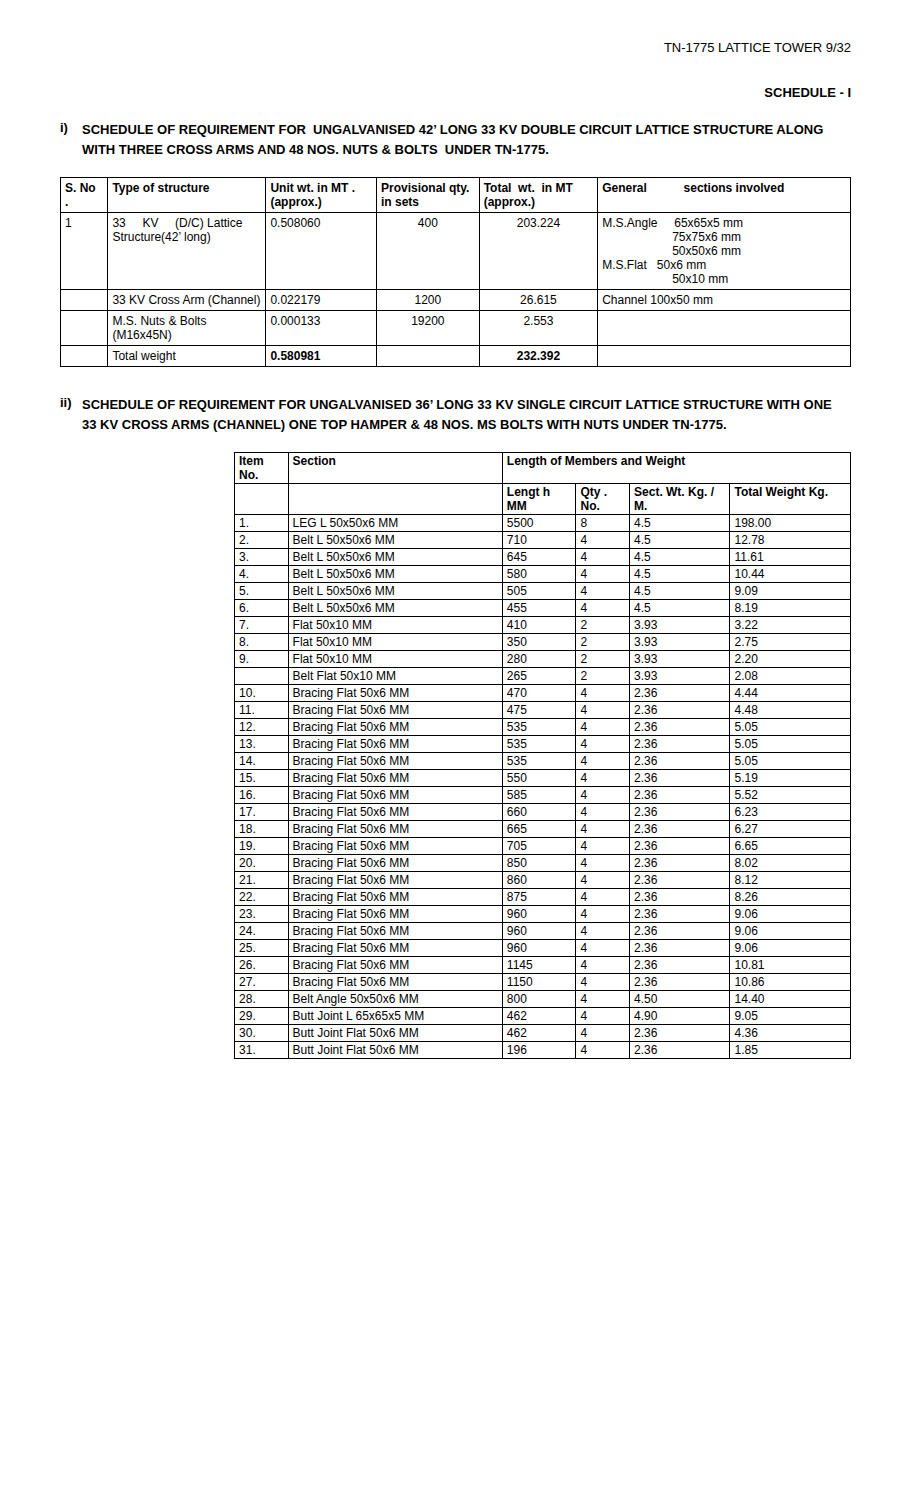TN-1775 LATTICE TOWER 9/32
SCHEDULE - I
i) SCHEDULE OF REQUIREMENT FOR UNGALVANISED 42’ LONG 33 KV DOUBLE CIRCUIT LATTICE STRUCTURE ALONG WITH THREE CROSS ARMS AND 48 NOS. NUTS & BOLTS UNDER TN-1775.
| S. No . | Type of structure | Unit wt. in MT .(approx.) | Provisional qty. in sets | Total wt. in MT (approx.) | General sections involved |
| --- | --- | --- | --- | --- | --- |
| 1 | 33 KV (D/C) Lattice Structure(42’ long) | 0.508060 | 400 | 203.224 | M.S.Angle 65x65x5 mm 75x75x6 mm 50x50x6 mm M.S.Flat 50x6 mm 50x10 mm |
| | 33 KV Cross Arm (Channel) | 0.022179 | 1200 | 26.615 | Channel 100x50 mm |
| | M.S. Nuts & Bolts (M16x45N) | 0.000133 | 19200 | 2.553 | |
| | Total weight | 0.580981 | | 232.392 | |
ii) SCHEDULE OF REQUIREMENT FOR UNGALVANISED 36’ LONG 33 KV SINGLE CIRCUIT LATTICE STRUCTURE WITH ONE 33 KV CROSS ARMS (CHANNEL) ONE TOP HAMPER & 48 NOS. MS BOLTS WITH NUTS UNDER TN-1775.
| Item No. | Section | Length of Members and Weight |
| --- | --- | --- |
| | | Lengt h MM | Qty . No. | Sect. Wt. Kg. / M. | Total Weight Kg. |
| 1. | LEG L 50x50x6 MM | 5500 | 8 | 4.5 | 198.00 |
| 2. | Belt L 50x50x6 MM | 710 | 4 | 4.5 | 12.78 |
| 3. | Belt L 50x50x6 MM | 645 | 4 | 4.5 | 11.61 |
| 4. | Belt L 50x50x6 MM | 580 | 4 | 4.5 | 10.44 |
| 5. | Belt L 50x50x6 MM | 505 | 4 | 4.5 | 9.09 |
| 6. | Belt L 50x50x6 MM | 455 | 4 | 4.5 | 8.19 |
| 7. | Flat 50x10 MM | 410 | 2 | 3.93 | 3.22 |
| 8. | Flat 50x10 MM | 350 | 2 | 3.93 | 2.75 |
| 9. | Flat 50x10 MM | 280 | 2 | 3.93 | 2.20 |
| | Belt Flat 50x10 MM | 265 | 2 | 3.93 | 2.08 |
| 10. | Bracing Flat 50x6 MM | 470 | 4 | 2.36 | 4.44 |
| 11. | Bracing Flat 50x6 MM | 475 | 4 | 2.36 | 4.48 |
| 12. | Bracing Flat 50x6 MM | 535 | 4 | 2.36 | 5.05 |
| 13. | Bracing Flat 50x6 MM | 535 | 4 | 2.36 | 5.05 |
| 14. | Bracing Flat 50x6 MM | 535 | 4 | 2.36 | 5.05 |
| 15. | Bracing Flat 50x6 MM | 550 | 4 | 2.36 | 5.19 |
| 16. | Bracing Flat 50x6 MM | 585 | 4 | 2.36 | 5.52 |
| 17. | Bracing Flat 50x6 MM | 660 | 4 | 2.36 | 6.23 |
| 18. | Bracing Flat 50x6 MM | 665 | 4 | 2.36 | 6.27 |
| 19. | Bracing Flat 50x6 MM | 705 | 4 | 2.36 | 6.65 |
| 20. | Bracing Flat 50x6 MM | 850 | 4 | 2.36 | 8.02 |
| 21. | Bracing Flat 50x6 MM | 860 | 4 | 2.36 | 8.12 |
| 22. | Bracing Flat 50x6 MM | 875 | 4 | 2.36 | 8.26 |
| 23. | Bracing Flat 50x6 MM | 960 | 4 | 2.36 | 9.06 |
| 24. | Bracing Flat 50x6 MM | 960 | 4 | 2.36 | 9.06 |
| 25. | Bracing Flat 50x6 MM | 960 | 4 | 2.36 | 9.06 |
| 26. | Bracing Flat 50x6 MM | 1145 | 4 | 2.36 | 10.81 |
| 27. | Bracing Flat 50x6 MM | 1150 | 4 | 2.36 | 10.86 |
| 28. | Belt Angle 50x50x6 MM | 800 | 4 | 4.50 | 14.40 |
| 29. | Butt Joint L 65x65x5 MM | 462 | 4 | 4.90 | 9.05 |
| 30. | Butt Joint Flat 50x6 MM | 462 | 4 | 2.36 | 4.36 |
| 31. | Butt Joint Flat 50x6 MM | 196 | 4 | 2.36 | 1.85 |